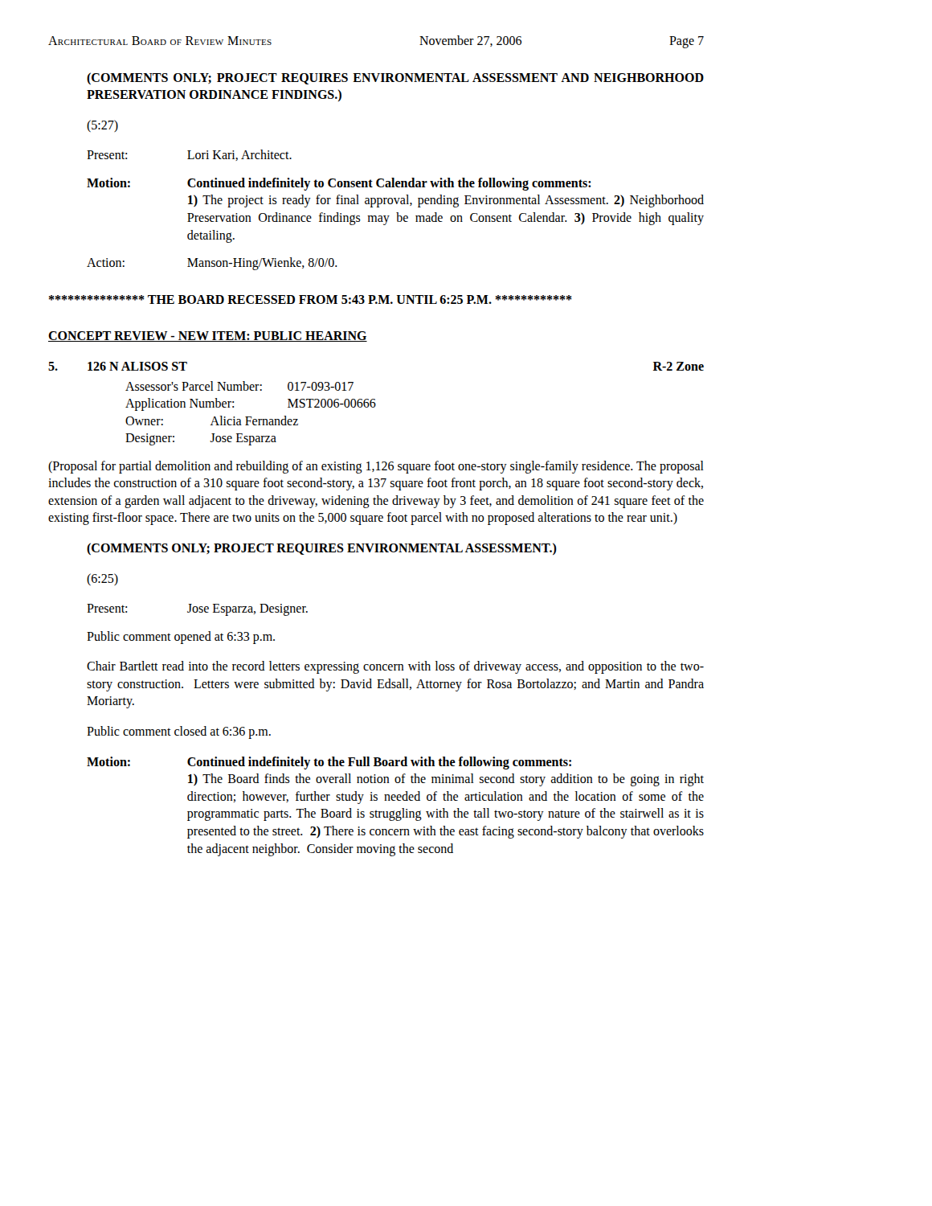Architectural Board of Review Minutes November 27, 2006 Page 7
(COMMENTS ONLY; PROJECT REQUIRES ENVIRONMENTAL ASSESSMENT AND NEIGHBORHOOD PRESERVATION ORDINANCE FINDINGS.)
(5:27)
Present:
Lori Kari, Architect.
Motion:
Continued indefinitely to Consent Calendar with the following comments:
1) The project is ready for final approval, pending Environmental Assessment. 2) Neighborhood Preservation Ordinance findings may be made on Consent Calendar. 3) Provide high quality detailing.
Action:
Manson-Hing/Wienke, 8/0/0.
*************** THE BOARD RECESSED FROM 5:43 P.M. UNTIL 6:25 P.M. ************
CONCEPT REVIEW - NEW ITEM: PUBLIC HEARING
5. 126 N ALISOS ST R-2 Zone
Assessor's Parcel Number: 017-093-017
Application Number: MST2006-00666
Owner: Alicia Fernandez
Designer: Jose Esparza
(Proposal for partial demolition and rebuilding of an existing 1,126 square foot one-story single-family residence. The proposal includes the construction of a 310 square foot second-story, a 137 square foot front porch, an 18 square foot second-story deck, extension of a garden wall adjacent to the driveway, widening the driveway by 3 feet, and demolition of 241 square feet of the existing first-floor space. There are two units on the 5,000 square foot parcel with no proposed alterations to the rear unit.)
(COMMENTS ONLY; PROJECT REQUIRES ENVIRONMENTAL ASSESSMENT.)
(6:25)
Present:
Jose Esparza, Designer.
Public comment opened at 6:33 p.m.
Chair Bartlett read into the record letters expressing concern with loss of driveway access, and opposition to the two-story construction. Letters were submitted by: David Edsall, Attorney for Rosa Bortolazzo; and Martin and Pandra Moriarty.
Public comment closed at 6:36 p.m.
Motion:
Continued indefinitely to the Full Board with the following comments:
1) The Board finds the overall notion of the minimal second story addition to be going in right direction; however, further study is needed of the articulation and the location of some of the programmatic parts. The Board is struggling with the tall two-story nature of the stairwell as it is presented to the street. 2) There is concern with the east facing second-story balcony that overlooks the adjacent neighbor. Consider moving the second